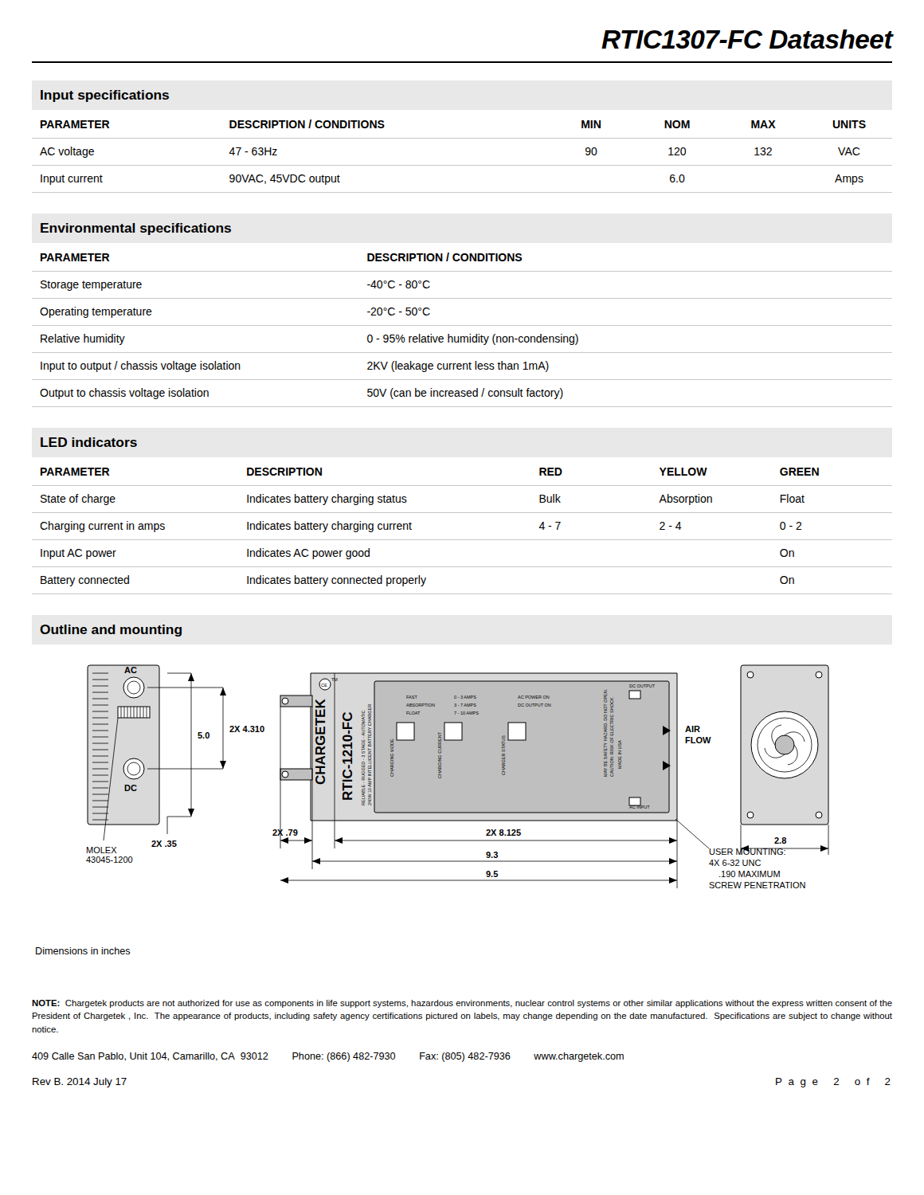RTIC1307-FC Datasheet
Input specifications
| PARAMETER | DESCRIPTION / CONDITIONS | MIN | NOM | MAX | UNITS |
| --- | --- | --- | --- | --- | --- |
| AC voltage | 47 - 63Hz | 90 | 120 | 132 | VAC |
| Input current | 90VAC, 45VDC output | | 6.0 | | Amps |
Environmental specifications
| PARAMETER | DESCRIPTION / CONDITIONS |
| --- | --- |
| Storage temperature | -40°C - 80°C |
| Operating temperature | -20°C - 50°C |
| Relative humidity | 0 - 95% relative humidity (non-condensing) |
| Input to output / chassis voltage isolation | 2KV (leakage current less than 1mA) |
| Output to chassis voltage isolation | 50V (can be increased / consult factory) |
LED indicators
| PARAMETER | DESCRIPTION | RED | YELLOW | GREEN |
| --- | --- | --- | --- | --- |
| State of charge | Indicates battery charging status | Bulk | Absorption | Float |
| Charging current in amps | Indicates battery charging current | 4 - 7 | 2 - 4 | 0 - 2 |
| Input AC power | Indicates AC power good | | | On |
| Battery connected | Indicates battery connected properly | | | On |
Outline and mounting
AC DC MOLEX 43045-1200 5.0 2X 4.310 2X .35 CHARGETEK RTIC-1210-FC RELIABLE - RUGGED - 3 STAGE - AUTOMATIC 240W 10 AMP INTELLIGENT BATTERY CHARGER CE TM FAST ABSORPTION FLOAT CHARGING MODE 0 - 3 AMPS 3 - 7 AMPS 7 - 10 AMPS CHARGING CURRENT AC POWER ON DC OUTPUT ON CHARGER STATUS DC OUTPUT AC INPUT MADE IN USA CAUTION: RISK OF ELECTRIC SHOCK MAY BE SAFETY HAZARD. DO NOT OPEN. AIR FLOW 2.8 2X .79 2X 8.125 9.3 9.5 USER MOUNTING: 4X 6-32 UNC .190 MAXIMUM SCREW PENETRATION
Dimensions in inches
NOTE: Chargetek products are not authorized for use as components in life support systems, hazardous environments, nuclear control systems or other similar applications without the express written consent of the President of Chargetek , Inc. The appearance of products, including safety agency certifications pictured on labels, may change depending on the date manufactured. Specifications are subject to change without notice.
409 Calle San Pablo, Unit 104, Camarillo, CA 93012 Phone: (866) 482-7930 Fax: (805) 482-7936 www.chargetek.com
Rev B. 2014 July 17
P a g e 2 o f 2